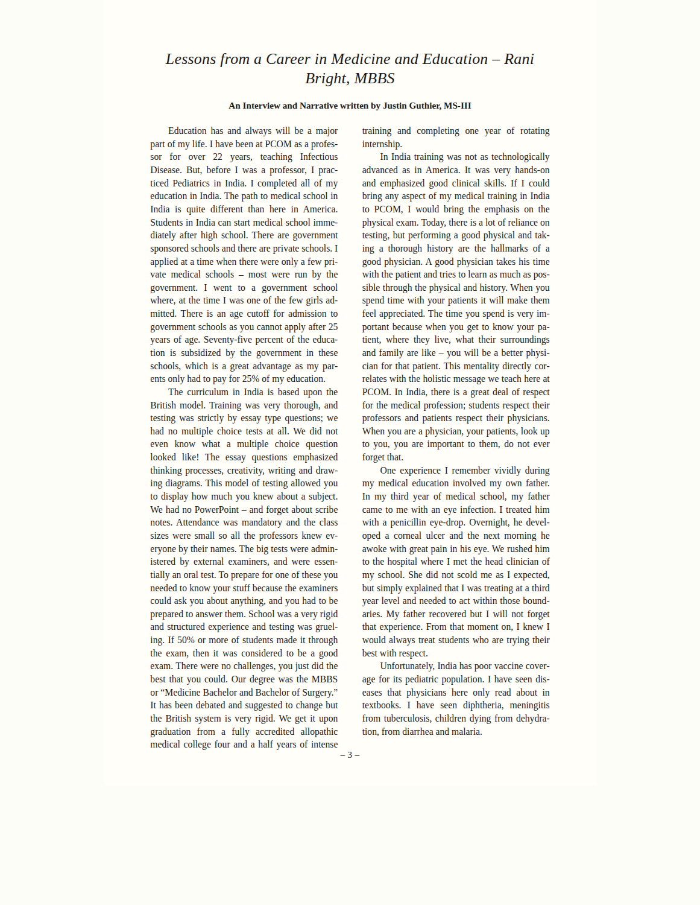Lessons from a Career in Medicine and Education – Rani Bright, MBBS
An Interview and Narrative written by Justin Guthier, MS-III
Education has and always will be a major part of my life. I have been at PCOM as a professor for over 22 years, teaching Infectious Disease. But, before I was a professor, I practiced Pediatrics in India. I completed all of my education in India. The path to medical school in India is quite different than here in America. Students in India can start medical school immediately after high school. There are government sponsored schools and there are private schools. I applied at a time when there were only a few private medical schools – most were run by the government. I went to a government school where, at the time I was one of the few girls admitted. There is an age cutoff for admission to government schools as you cannot apply after 25 years of age. Seventy-five percent of the education is subsidized by the government in these schools, which is a great advantage as my parents only had to pay for 25% of my education.
The curriculum in India is based upon the British model. Training was very thorough, and testing was strictly by essay type questions; we had no multiple choice tests at all. We did not even know what a multiple choice question looked like! The essay questions emphasized thinking processes, creativity, writing and drawing diagrams. This model of testing allowed you to display how much you knew about a subject. We had no PowerPoint – and forget about scribe notes. Attendance was mandatory and the class sizes were small so all the professors knew everyone by their names. The big tests were administered by external examiners, and were essentially an oral test. To prepare for one of these you needed to know your stuff because the examiners could ask you about anything, and you had to be prepared to answer them. School was a very rigid and structured experience and testing was grueling. If 50% or more of students made it through the exam, then it was considered to be a good exam. There were no challenges, you just did the best that you could. Our degree was the MBBS or “Medicine Bachelor and Bachelor of Surgery.” It has been debated and suggested to change but the British system is very rigid. We get it upon graduation from a fully accredited allopathic medical college four and a half years of intense training and completing one year of rotating internship.
In India training was not as technologically advanced as in America. It was very hands-on and emphasized good clinical skills. If I could bring any aspect of my medical training in India to PCOM, I would bring the emphasis on the physical exam. Today, there is a lot of reliance on testing, but performing a good physical and taking a thorough history are the hallmarks of a good physician. A good physician takes his time with the patient and tries to learn as much as possible through the physical and history. When you spend time with your patients it will make them feel appreciated. The time you spend is very important because when you get to know your patient, where they live, what their surroundings and family are like – you will be a better physician for that patient. This mentality directly correlates with the holistic message we teach here at PCOM. In India, there is a great deal of respect for the medical profession; students respect their professors and patients respect their physicians. When you are a physician, your patients, look up to you, you are important to them, do not ever forget that.
One experience I remember vividly during my medical education involved my own father. In my third year of medical school, my father came to me with an eye infection. I treated him with a penicillin eye-drop. Overnight, he developed a corneal ulcer and the next morning he awoke with great pain in his eye. We rushed him to the hospital where I met the head clinician of my school. She did not scold me as I expected, but simply explained that I was treating at a third year level and needed to act within those boundaries. My father recovered but I will not forget that experience. From that moment on, I knew I would always treat students who are trying their best with respect.
Unfortunately, India has poor vaccine coverage for its pediatric population. I have seen diseases that physicians here only read about in textbooks. I have seen diphtheria, meningitis from tuberculosis, children dying from dehydration, from diarrhea and malaria.
– 3 –